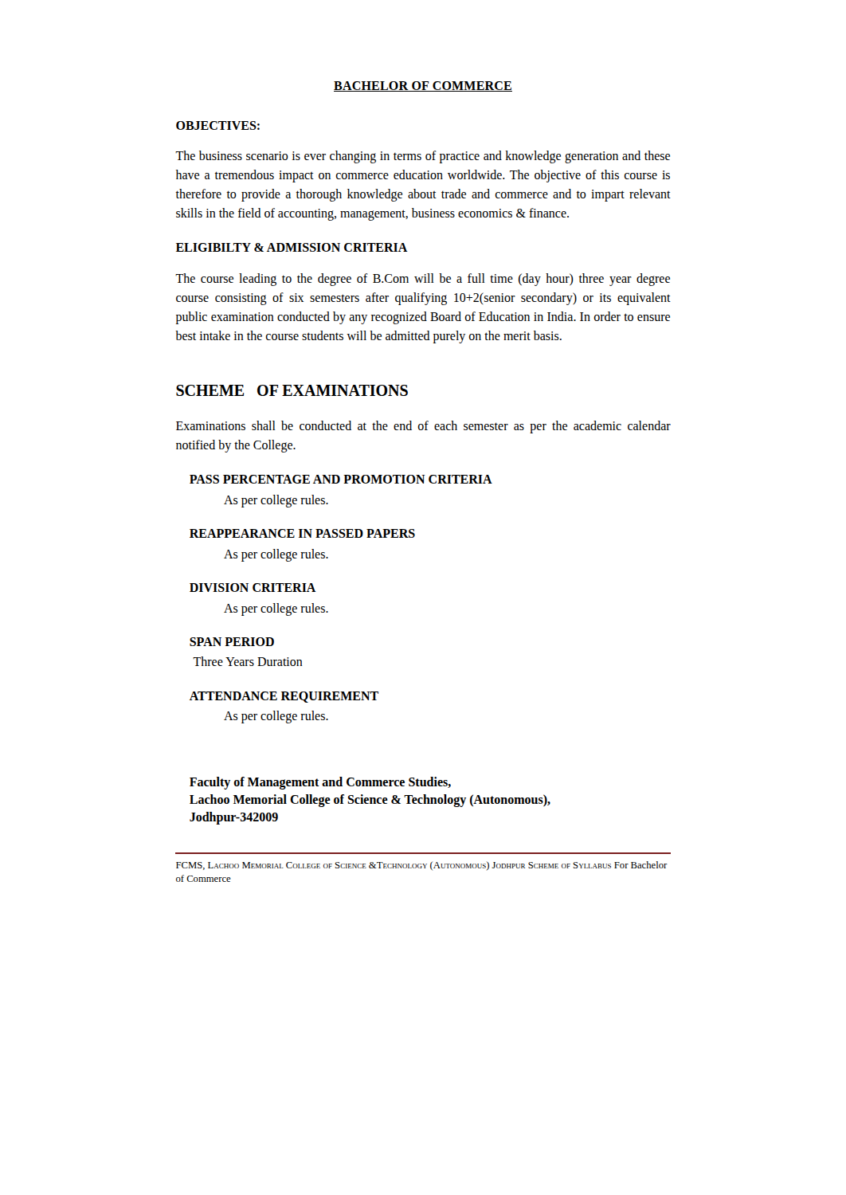BACHELOR OF COMMERCE
OBJECTIVES:
The business scenario is ever changing in terms of practice and knowledge generation and these have a tremendous impact on commerce education worldwide. The objective of this course is therefore to provide a thorough knowledge about trade and commerce and to impart relevant skills in the field of accounting, management, business economics & finance.
ELIGIBILTY & ADMISSION CRITERIA
The course leading to the degree of B.Com will be a full time (day hour) three year degree course consisting of six semesters after qualifying 10+2(senior secondary) or its equivalent public examination conducted by any recognized Board of Education in India. In order to ensure best intake in the course students will be admitted purely on the merit basis.
SCHEME OF EXAMINATIONS
Examinations shall be conducted at the end of each semester as per the academic calendar notified by the College.
PASS PERCENTAGE AND PROMOTION CRITERIA
As per college rules.
REAPPEARANCE IN PASSED PAPERS
As per college rules.
DIVISION CRITERIA
As per college rules.
SPAN PERIOD
Three Years Duration
ATTENDANCE REQUIREMENT
As per college rules.
Faculty of Management and Commerce Studies,
Lachoo Memorial College of Science & Technology (Autonomous),
Jodhpur-342009
FCMS, Lachoo Memorial College of Science &Technology (Autonomous) Jodhpur Scheme of Syllabus For Bachelor of Commerce